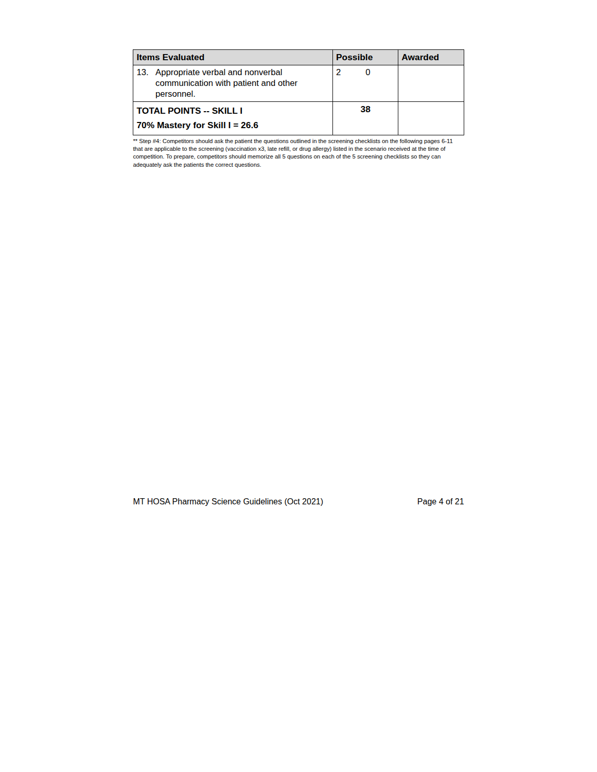| Items Evaluated | Possible | Awarded |
| --- | --- | --- |
| 13. Appropriate verbal and nonverbal communication with patient and other personnel. | 2 0 | |
| TOTAL POINTS -- SKILL I 70% Mastery for Skill I = 26.6 | 38 | |
** Step #4: Competitors should ask the patient the questions outlined in the screening checklists on the following pages 6-11 that are applicable to the screening (vaccination x3, late refill, or drug allergy) listed in the scenario received at the time of competition. To prepare, competitors should memorize all 5 questions on each of the 5 screening checklists so they can adequately ask the patients the correct questions.
MT HOSA Pharmacy Science Guidelines (Oct 2021) Page 4 of 21